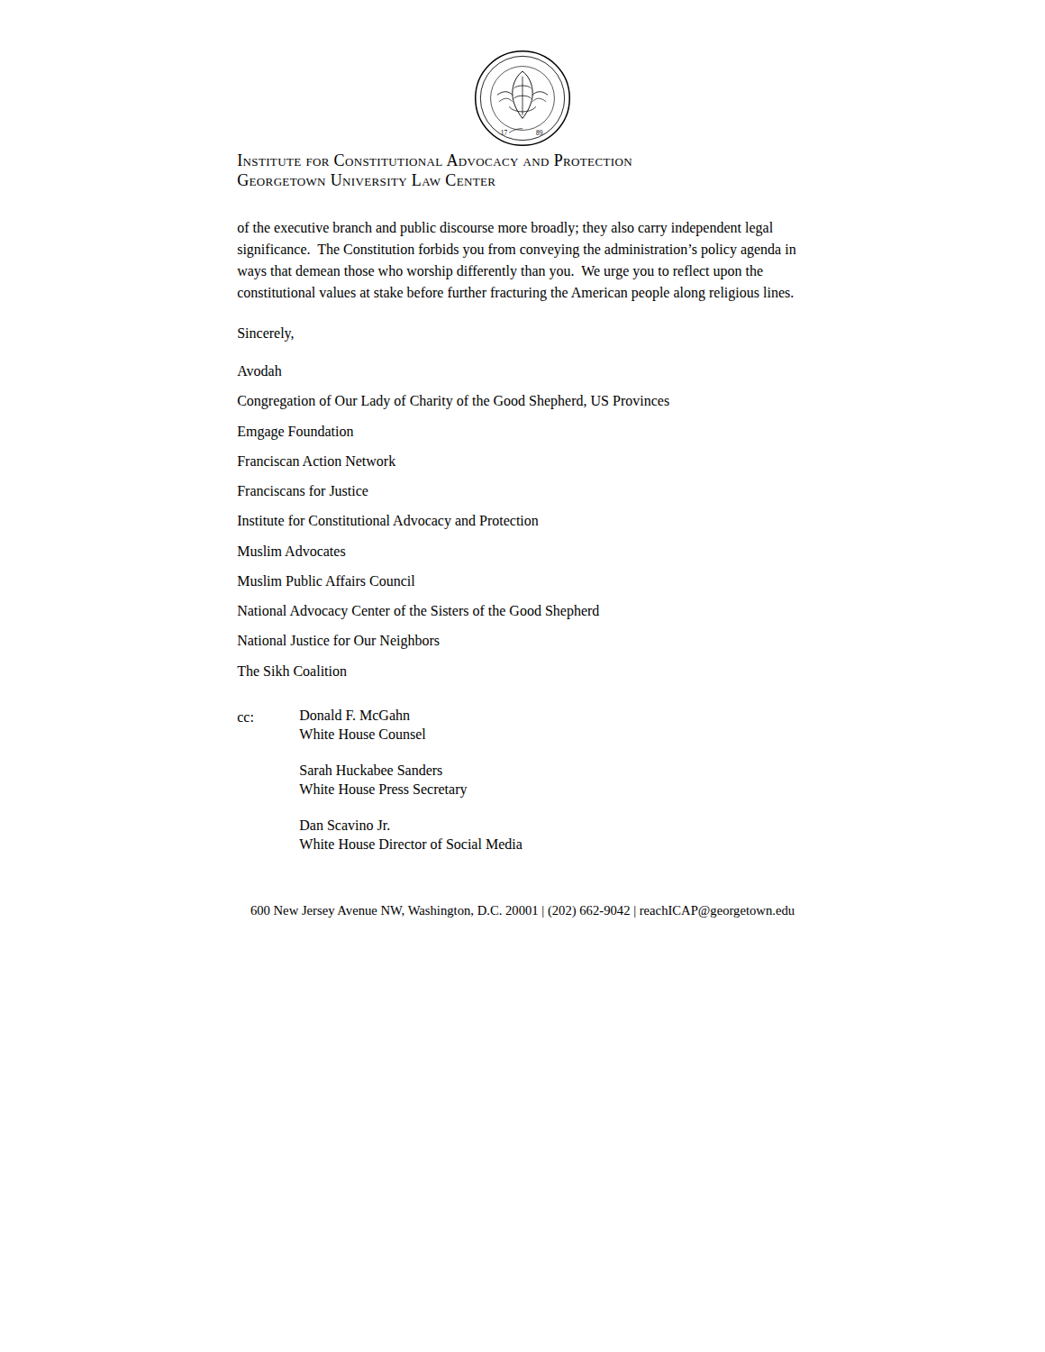17 89
Institute for Constitutional Advocacy and Protection Georgetown University Law Center
of the executive branch and public discourse more broadly; they also carry independent legal significance. The Constitution forbids you from conveying the administration’s policy agenda in ways that demean those who worship differently than you. We urge you to reflect upon the constitutional values at stake before further fracturing the American people along religious lines.
Sincerely,
Avodah
Congregation of Our Lady of Charity of the Good Shepherd, US Provinces
Emgage Foundation
Franciscan Action Network
Franciscans for Justice
Institute for Constitutional Advocacy and Protection
Muslim Advocates
Muslim Public Affairs Council
National Advocacy Center of the Sisters of the Good Shepherd
National Justice for Our Neighbors
The Sikh Coalition
cc:
Donald F. McGahn
White House Counsel
Sarah Huckabee Sanders
White House Press Secretary
Dan Scavino Jr.
White House Director of Social Media
600 New Jersey Avenue NW, Washington, D.C. 20001 | (202) 662-9042 | reachICAP@georgetown.edu